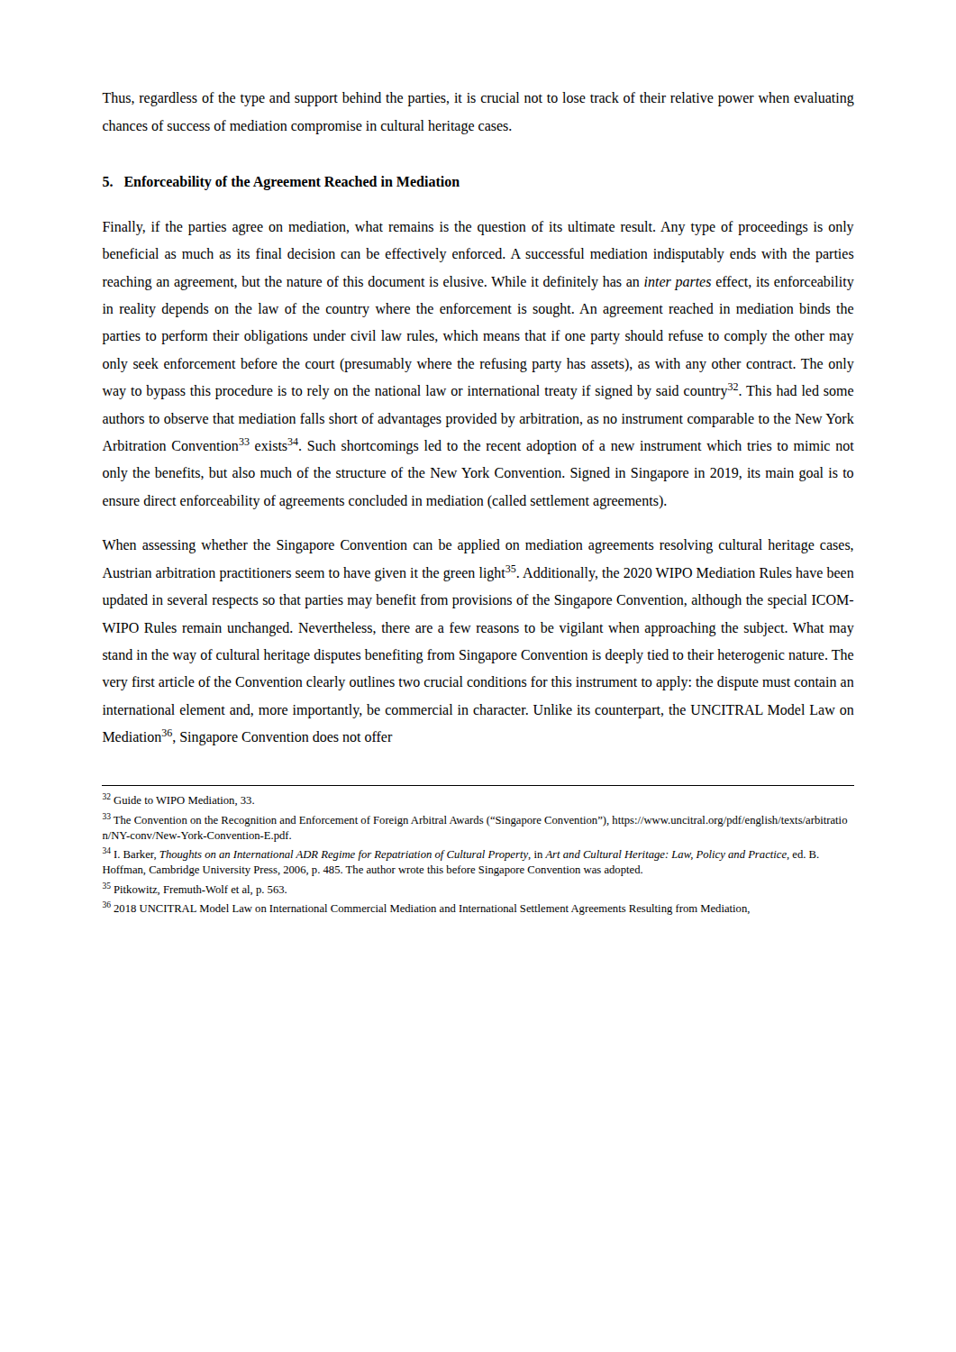Thus, regardless of the type and support behind the parties, it is crucial not to lose track of their relative power when evaluating chances of success of mediation compromise in cultural heritage cases.
5. Enforceability of the Agreement Reached in Mediation
Finally, if the parties agree on mediation, what remains is the question of its ultimate result. Any type of proceedings is only beneficial as much as its final decision can be effectively enforced. A successful mediation indisputably ends with the parties reaching an agreement, but the nature of this document is elusive. While it definitely has an inter partes effect, its enforceability in reality depends on the law of the country where the enforcement is sought. An agreement reached in mediation binds the parties to perform their obligations under civil law rules, which means that if one party should refuse to comply the other may only seek enforcement before the court (presumably where the refusing party has assets), as with any other contract. The only way to bypass this procedure is to rely on the national law or international treaty if signed by said country32. This had led some authors to observe that mediation falls short of advantages provided by arbitration, as no instrument comparable to the New York Arbitration Convention33 exists34. Such shortcomings led to the recent adoption of a new instrument which tries to mimic not only the benefits, but also much of the structure of the New York Convention. Signed in Singapore in 2019, its main goal is to ensure direct enforceability of agreements concluded in mediation (called settlement agreements).
When assessing whether the Singapore Convention can be applied on mediation agreements resolving cultural heritage cases, Austrian arbitration practitioners seem to have given it the green light35. Additionally, the 2020 WIPO Mediation Rules have been updated in several respects so that parties may benefit from provisions of the Singapore Convention, although the special ICOM-WIPO Rules remain unchanged. Nevertheless, there are a few reasons to be vigilant when approaching the subject. What may stand in the way of cultural heritage disputes benefiting from Singapore Convention is deeply tied to their heterogenic nature. The very first article of the Convention clearly outlines two crucial conditions for this instrument to apply: the dispute must contain an international element and, more importantly, be commercial in character. Unlike its counterpart, the UNCITRAL Model Law on Mediation36, Singapore Convention does not offer
32 Guide to WIPO Mediation, 33.
33 The Convention on the Recognition and Enforcement of Foreign Arbitral Awards (“Singapore Convention”), https://www.uncitral.org/pdf/english/texts/arbitration/NY-conv/New-York-Convention-E.pdf.
34 I. Barker, Thoughts on an International ADR Regime for Repatriation of Cultural Property, in Art and Cultural Heritage: Law, Policy and Practice, ed. B. Hoffman, Cambridge University Press, 2006, p. 485. The author wrote this before Singapore Convention was adopted.
35 Pitkowitz, Fremuth-Wolf et al, p. 563.
36 2018 UNCITRAL Model Law on International Commercial Mediation and International Settlement Agreements Resulting from Mediation,